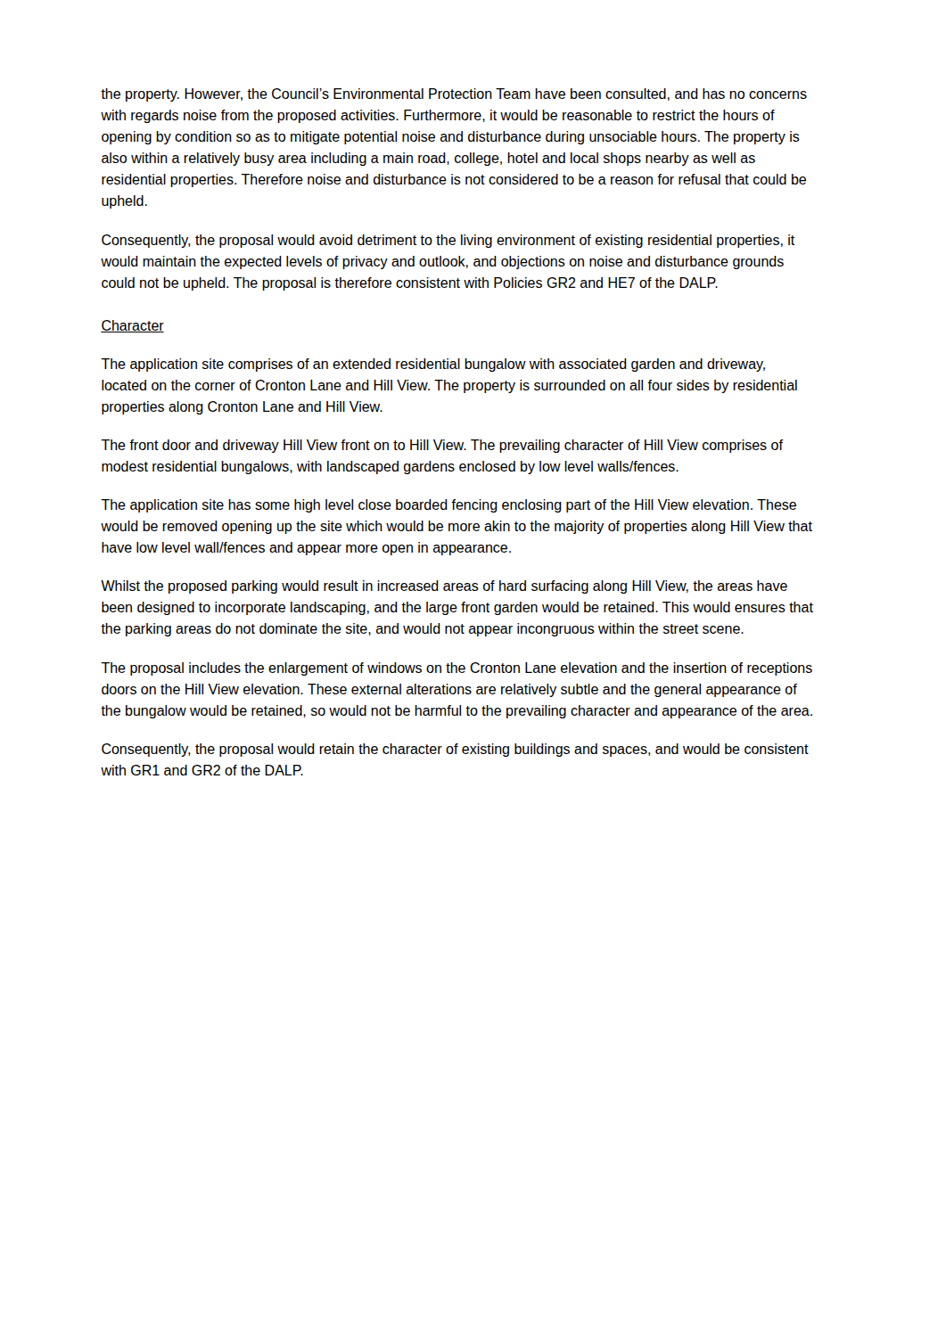the property. However, the Council’s Environmental Protection Team have been consulted, and has no concerns with regards noise from the proposed activities. Furthermore, it would be reasonable to restrict the hours of opening by condition so as to mitigate potential noise and disturbance during unsociable hours. The property is also within a relatively busy area including a main road, college, hotel and local shops nearby as well as residential properties. Therefore noise and disturbance is not considered to be a reason for refusal that could be upheld.
Consequently, the proposal would avoid detriment to the living environment of existing residential properties, it would maintain the expected levels of privacy and outlook, and objections on noise and disturbance grounds could not be upheld. The proposal is therefore consistent with Policies GR2 and HE7 of the DALP.
Character
The application site comprises of an extended residential bungalow with associated garden and driveway, located on the corner of Cronton Lane and Hill View. The property is surrounded on all four sides by residential properties along Cronton Lane and Hill View.
The front door and driveway Hill View front on to Hill View. The prevailing character of Hill View comprises of modest residential bungalows, with landscaped gardens enclosed by low level walls/fences.
The application site has some high level close boarded fencing enclosing part of the Hill View elevation. These would be removed opening up the site which would be more akin to the majority of properties along Hill View that have low level wall/fences and appear more open in appearance.
Whilst the proposed parking would result in increased areas of hard surfacing along Hill View, the areas have been designed to incorporate landscaping, and the large front garden would be retained. This would ensures that the parking areas do not dominate the site, and would not appear incongruous within the street scene.
The proposal includes the enlargement of windows on the Cronton Lane elevation and the insertion of receptions doors on the Hill View elevation. These external alterations are relatively subtle and the general appearance of the bungalow would be retained, so would not be harmful to the prevailing character and appearance of the area.
Consequently, the proposal would retain the character of existing buildings and spaces, and would be consistent with GR1 and GR2 of the DALP.